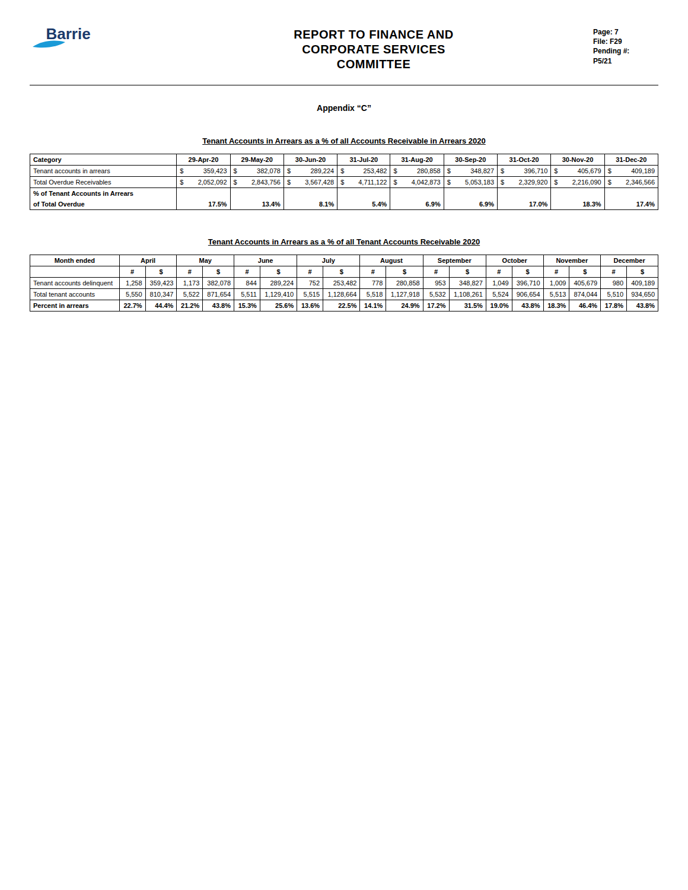Barrie
REPORT TO FINANCE AND
CORPORATE SERVICES
COMMITTEE
Page: 7
File: F29
Pending #:
P5/21
Appendix “C”
Tenant Accounts in Arrears as a % of all Accounts Receivable in Arrears 2020
| Category | 29-Apr-20 | 29-May-20 | 30-Jun-20 | 31-Jul-20 | 31-Aug-20 | 30-Sep-20 | 31-Oct-20 | 30-Nov-20 | 31-Dec-20 |
| --- | --- | --- | --- | --- | --- | --- | --- | --- | --- |
| Tenant accounts in arrears | $ | 359,423 | $ | 382,078 | $ | 289,224 | $ | 253,482 | $ | 280,858 | $ | 348,827 | $ | 396,710 | $ | 405,679 | $ | 409,189 |
| Total Overdue Receivables | $ | 2,052,092 | $ | 2,843,756 | $ | 3,567,428 | $ | 4,711,122 | $ | 4,042,873 | $ | 5,053,183 | $ | 2,329,920 | $ | 2,216,090 | $ | 2,346,566 |
| % of Tenant Accounts in Arrears | | | | | | | | | |
| of Total Overdue | 17.5% | 13.4% | 8.1% | 5.4% | 6.9% | 6.9% | 17.0% | 18.3% | 17.4% |
Tenant Accounts in Arrears as a % of all Tenant Accounts Receivable 2020
| Month ended | April | May | June | July | August | September | October | November | December |
| --- | --- | --- | --- | --- | --- | --- | --- | --- | --- |
| | # | $ | # | $ | # | $ | # | $ | # | $ | # | $ | # | $ | # | $ | # | $ |
| Tenant accounts delinquent | 1,258 | 359,423 | 1,173 | 382,078 | 844 | 289,224 | 752 | 253,482 | 778 | 280,858 | 953 | 348,827 | 1,049 | 396,710 | 1,009 | 405,679 | 980 | 409,189 |
| Total tenant accounts | 5,550 | 810,347 | 5,522 | 871,654 | 5,511 | 1,129,410 | 5,515 | 1,128,664 | 5,518 | 1,127,918 | 5,532 | 1,108,261 | 5,524 | 906,654 | 5,513 | 874,044 | 5,510 | 934,650 |
| Percent in arrears | 22.7% | 44.4% | 21.2% | 43.8% | 15.3% | 25.6% | 13.6% | 22.5% | 14.1% | 24.9% | 17.2% | 31.5% | 19.0% | 43.8% | 18.3% | 46.4% | 17.8% | 43.8% |